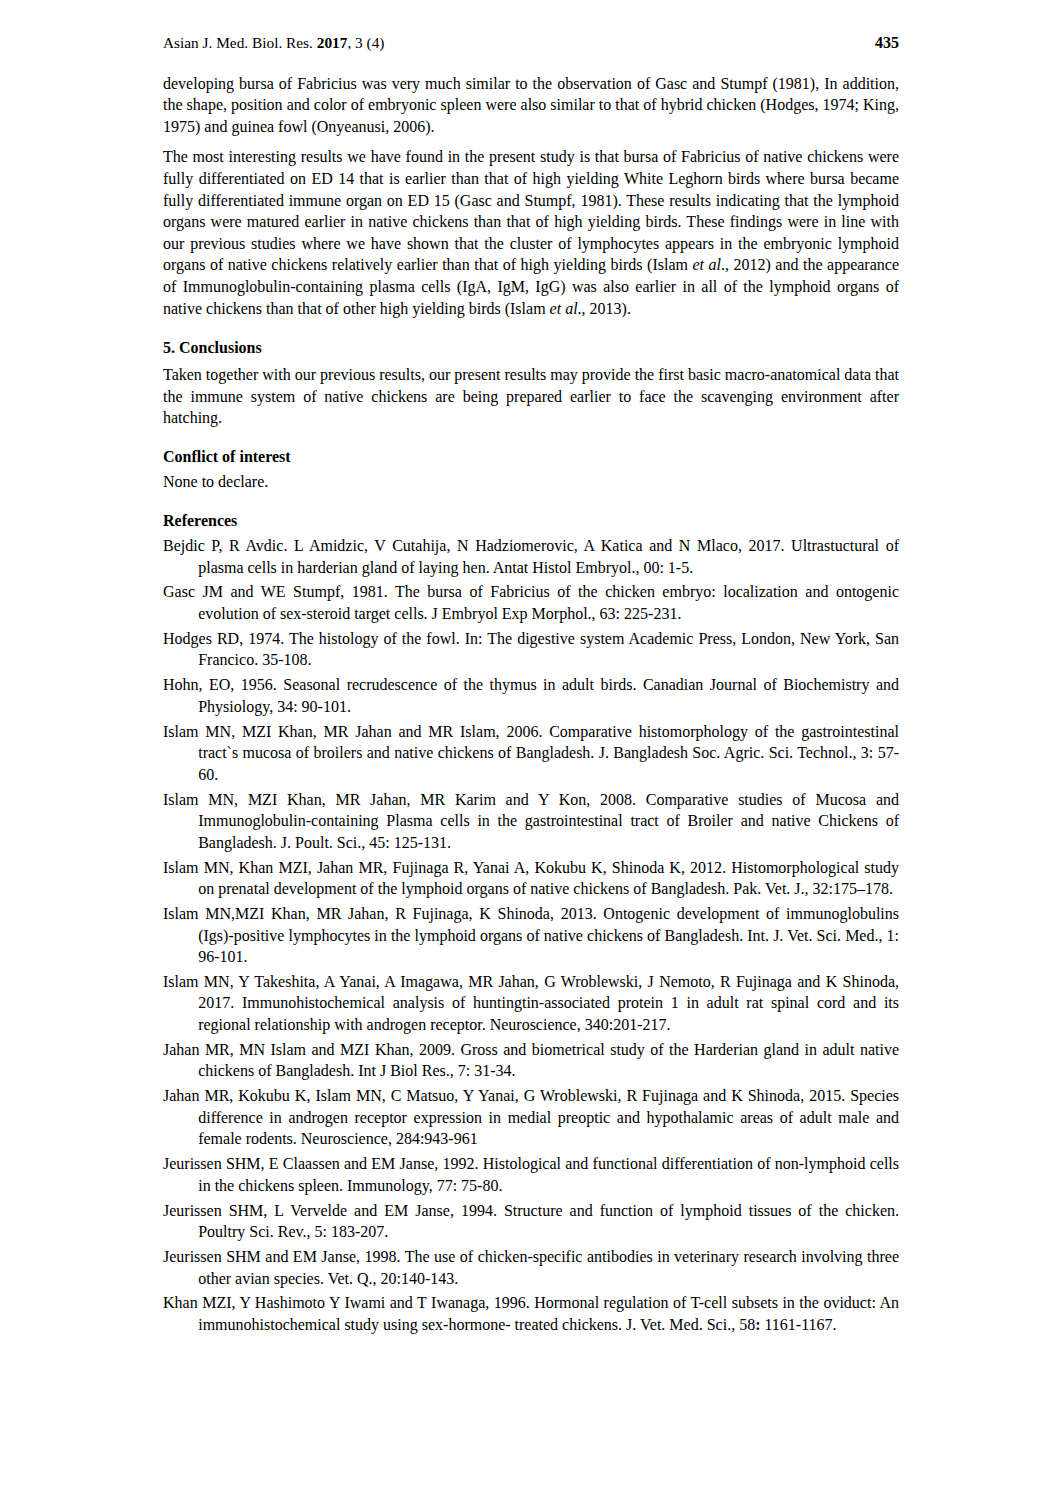Asian J. Med. Biol. Res. 2017, 3 (4)
435
developing bursa of Fabricius was very much similar to the observation of Gasc and Stumpf (1981), In addition, the shape, position and color of embryonic spleen were also similar to that of hybrid chicken (Hodges, 1974; King, 1975) and guinea fowl (Onyeanusi, 2006).
The most interesting results we have found in the present study is that bursa of Fabricius of native chickens were fully differentiated on ED 14 that is earlier than that of high yielding White Leghorn birds where bursa became fully differentiated immune organ on ED 15 (Gasc and Stumpf, 1981). These results indicating that the lymphoid organs were matured earlier in native chickens than that of high yielding birds. These findings were in line with our previous studies where we have shown that the cluster of lymphocytes appears in the embryonic lymphoid organs of native chickens relatively earlier than that of high yielding birds (Islam et al., 2012) and the appearance of Immunoglobulin-containing plasma cells (IgA, IgM, IgG) was also earlier in all of the lymphoid organs of native chickens than that of other high yielding birds (Islam et al., 2013).
5. Conclusions
Taken together with our previous results, our present results may provide the first basic macro-anatomical data that the immune system of native chickens are being prepared earlier to face the scavenging environment after hatching.
Conflict of interest
None to declare.
References
Bejdic P, R Avdic. L Amidzic, V Cutahija, N Hadziomerovic, A Katica and N Mlaco, 2017. Ultrastuctural of plasma cells in harderian gland of laying hen. Antat Histol Embryol., 00: 1-5.
Gasc JM and WE Stumpf, 1981. The bursa of Fabricius of the chicken embryo: localization and ontogenic evolution of sex-steroid target cells. J Embryol Exp Morphol., 63: 225-231.
Hodges RD, 1974. The histology of the fowl. In: The digestive system Academic Press, London, New York, San Francico. 35-108.
Hohn, EO, 1956. Seasonal recrudescence of the thymus in adult birds. Canadian Journal of Biochemistry and Physiology, 34: 90-101.
Islam MN, MZI Khan, MR Jahan and MR Islam, 2006. Comparative histomorphology of the gastrointestinal tract`s mucosa of broilers and native chickens of Bangladesh. J. Bangladesh Soc. Agric. Sci. Technol., 3: 57-60.
Islam MN, MZI Khan, MR Jahan, MR Karim and Y Kon, 2008. Comparative studies of Mucosa and Immunoglobulin-containing Plasma cells in the gastrointestinal tract of Broiler and native Chickens of Bangladesh. J. Poult. Sci., 45: 125-131.
Islam MN, Khan MZI, Jahan MR, Fujinaga R, Yanai A, Kokubu K, Shinoda K, 2012. Histomorphological study on prenatal development of the lymphoid organs of native chickens of Bangladesh. Pak. Vet. J., 32:175–178.
Islam MN,MZI Khan, MR Jahan, R Fujinaga, K Shinoda, 2013. Ontogenic development of immunoglobulins (Igs)-positive lymphocytes in the lymphoid organs of native chickens of Bangladesh. Int. J. Vet. Sci. Med., 1: 96-101.
Islam MN, Y Takeshita, A Yanai, A Imagawa, MR Jahan, G Wroblewski, J Nemoto, R Fujinaga and K Shinoda, 2017. Immunohistochemical analysis of huntingtin-associated protein 1 in adult rat spinal cord and its regional relationship with androgen receptor. Neuroscience, 340:201-217.
Jahan MR, MN Islam and MZI Khan, 2009. Gross and biometrical study of the Harderian gland in adult native chickens of Bangladesh. Int J Biol Res., 7: 31-34.
Jahan MR, Kokubu K, Islam MN, C Matsuo, Y Yanai, G Wroblewski, R Fujinaga and K Shinoda, 2015. Species difference in androgen receptor expression in medial preoptic and hypothalamic areas of adult male and female rodents. Neuroscience, 284:943-961
Jeurissen SHM, E Claassen and EM Janse, 1992. Histological and functional differentiation of non-lymphoid cells in the chickens spleen. Immunology, 77: 75-80.
Jeurissen SHM, L Vervelde and EM Janse, 1994. Structure and function of lymphoid tissues of the chicken. Poultry Sci. Rev., 5: 183-207.
Jeurissen SHM and EM Janse, 1998. The use of chicken-specific antibodies in veterinary research involving three other avian species. Vet. Q., 20:140-143.
Khan MZI, Y Hashimoto Y Iwami and T Iwanaga, 1996. Hormonal regulation of T-cell subsets in the oviduct: An immunohistochemical study using sex-hormone- treated chickens. J. Vet. Med. Sci., 58: 1161-1167.